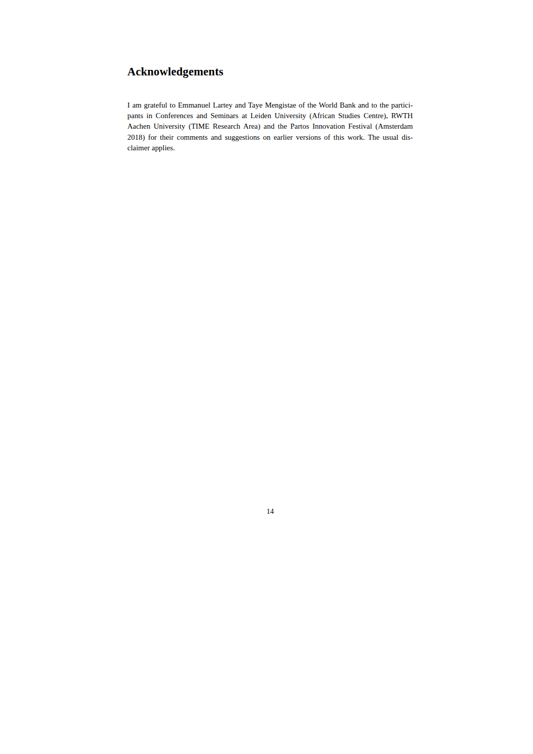Acknowledgements
I am grateful to Emmanuel Lartey and Taye Mengistae of the World Bank and to the participants in Conferences and Seminars at Leiden University (African Studies Centre), RWTH Aachen University (TIME Research Area) and the Partos Innovation Festival (Amsterdam 2018) for their comments and suggestions on earlier versions of this work. The usual disclaimer applies.
14